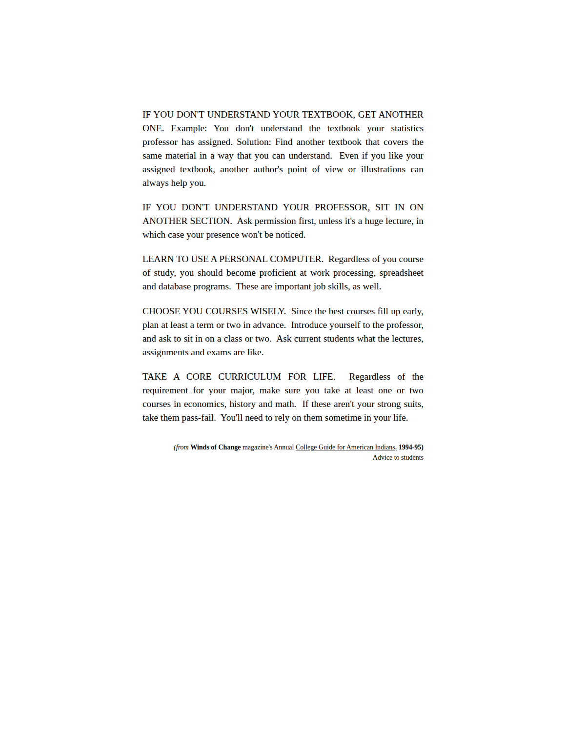IF YOU DON'T UNDERSTAND YOUR TEXTBOOK, GET ANOTHER ONE. Example: You don't understand the textbook your statistics professor has assigned. Solution: Find another textbook that covers the same material in a way that you can understand. Even if you like your assigned textbook, another author's point of view or illustrations can always help you.
IF YOU DON'T UNDERSTAND YOUR PROFESSOR, SIT IN ON ANOTHER SECTION. Ask permission first, unless it's a huge lecture, in which case your presence won't be noticed.
LEARN TO USE A PERSONAL COMPUTER. Regardless of you course of study, you should become proficient at work processing, spreadsheet and database programs. These are important job skills, as well.
CHOOSE YOU COURSES WISELY. Since the best courses fill up early, plan at least a term or two in advance. Introduce yourself to the professor, and ask to sit in on a class or two. Ask current students what the lectures, assignments and exams are like.
TAKE A CORE CURRICULUM FOR LIFE. Regardless of the requirement for your major, make sure you take at least one or two courses in economics, history and math. If these aren't your strong suits, take them pass-fail. You'll need to rely on them sometime in your life.
(from Winds of Change magazine's Annual College Guide for American Indians, 1994-95) Advice to students